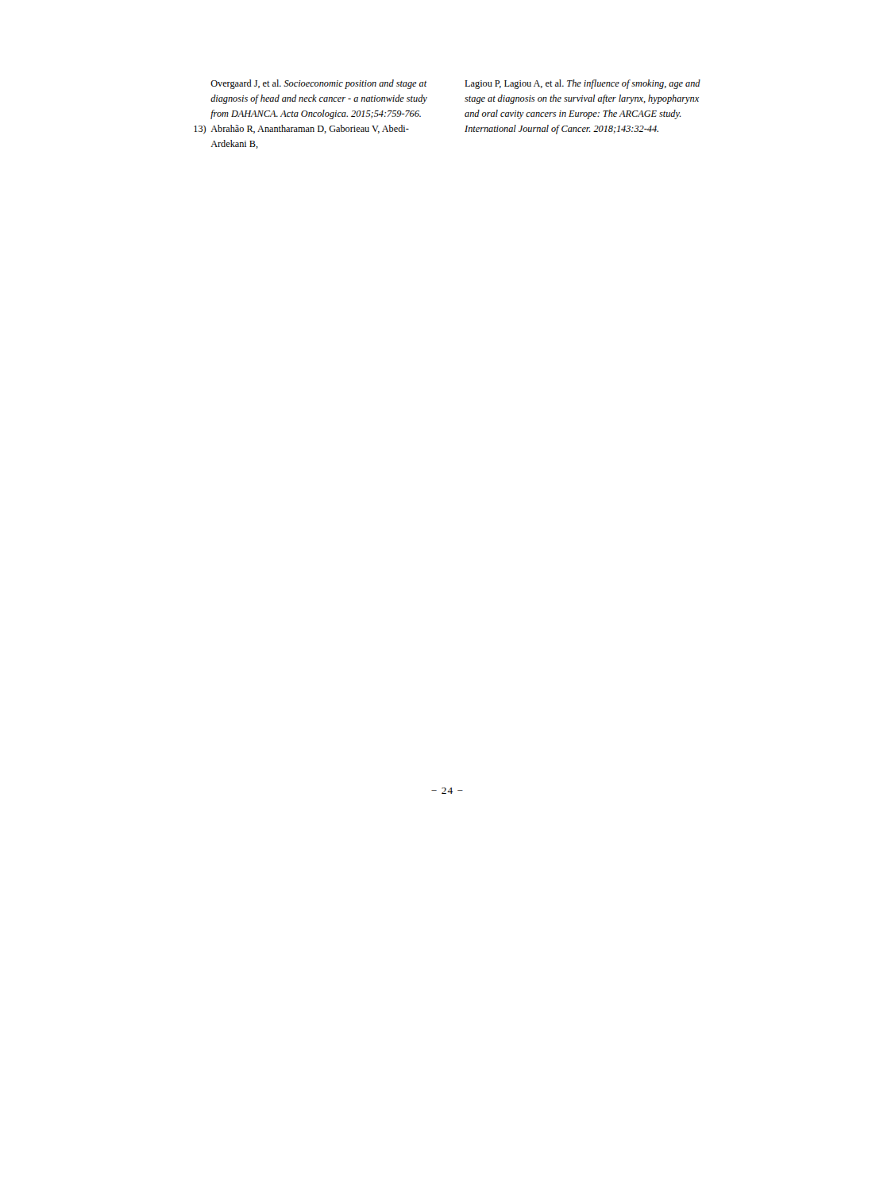Overgaard J, et al. Socioeconomic position and stage at diagnosis of head and neck cancer - a nationwide study from DAHANCA. Acta Oncologica. 2015;54:759-766.
13)
Abrahão R, Anantharaman D, Gaborieau V, Abedi-Ardekani B,
Lagiou P, Lagiou A, et al. The influence of smoking, age and stage at diagnosis on the survival after larynx, hypopharynx and oral cavity cancers in Europe: The ARCAGE study. International Journal of Cancer. 2018;143:32-44.
− 24 −